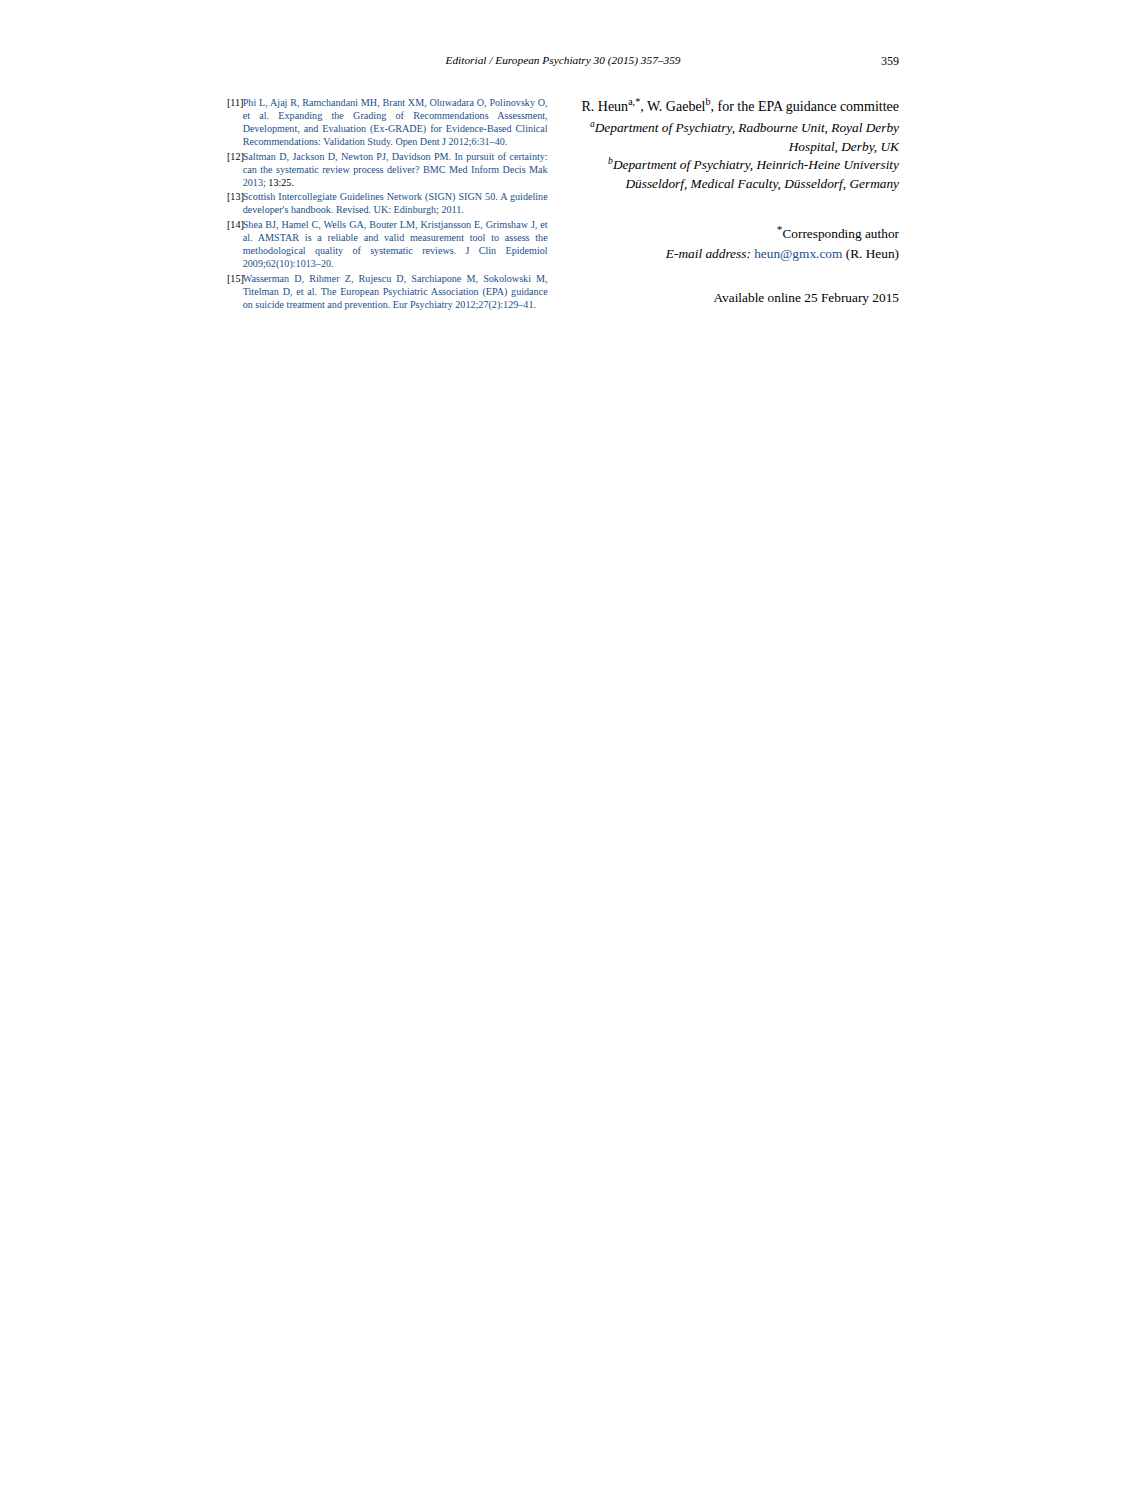Editorial / European Psychiatry 30 (2015) 357–359 359
[11] Phi L, Ajaj R, Ramchandani MH, Brant XM, Oluwadara O, Polinovsky O, et al. Expanding the Grading of Recommendations Assessment, Development, and Evaluation (Ex-GRADE) for Evidence-Based Clinical Recommendations: Validation Study. Open Dent J 2012;6:31–40.
[12] Saltman D, Jackson D, Newton PJ, Davidson PM. In pursuit of certainty: can the systematic review process deliver? BMC Med Inform Decis Mak 2013; 13:25.
[13] Scottish Intercollegiate Guidelines Network (SIGN) SIGN 50. A guideline developer's handbook. Revised. UK: Edinburgh; 2011.
[14] Shea BJ, Hamel C, Wells GA, Bouter LM, Kristjansson E, Grimshaw J, et al. AMSTAR is a reliable and valid measurement tool to assess the methodological quality of systematic reviews. J Clin Epidemiol 2009;62(10):1013–20.
[15] Wasserman D, Rihmer Z, Rujescu D, Sarchiapone M, Sokolowski M, Titelman D, et al. The European Psychiatric Association (EPA) guidance on suicide treatment and prevention. Eur Psychiatry 2012;27(2):129–41.
R. Heuna,*, W. Gaebelb, for the EPA guidance committee
aDepartment of Psychiatry, Radbourne Unit, Royal Derby Hospital, Derby, UK
bDepartment of Psychiatry, Heinrich-Heine University Düsseldorf, Medical Faculty, Düsseldorf, Germany
*Corresponding author
E-mail address: heun@gmx.com (R. Heun)
Available online 25 February 2015